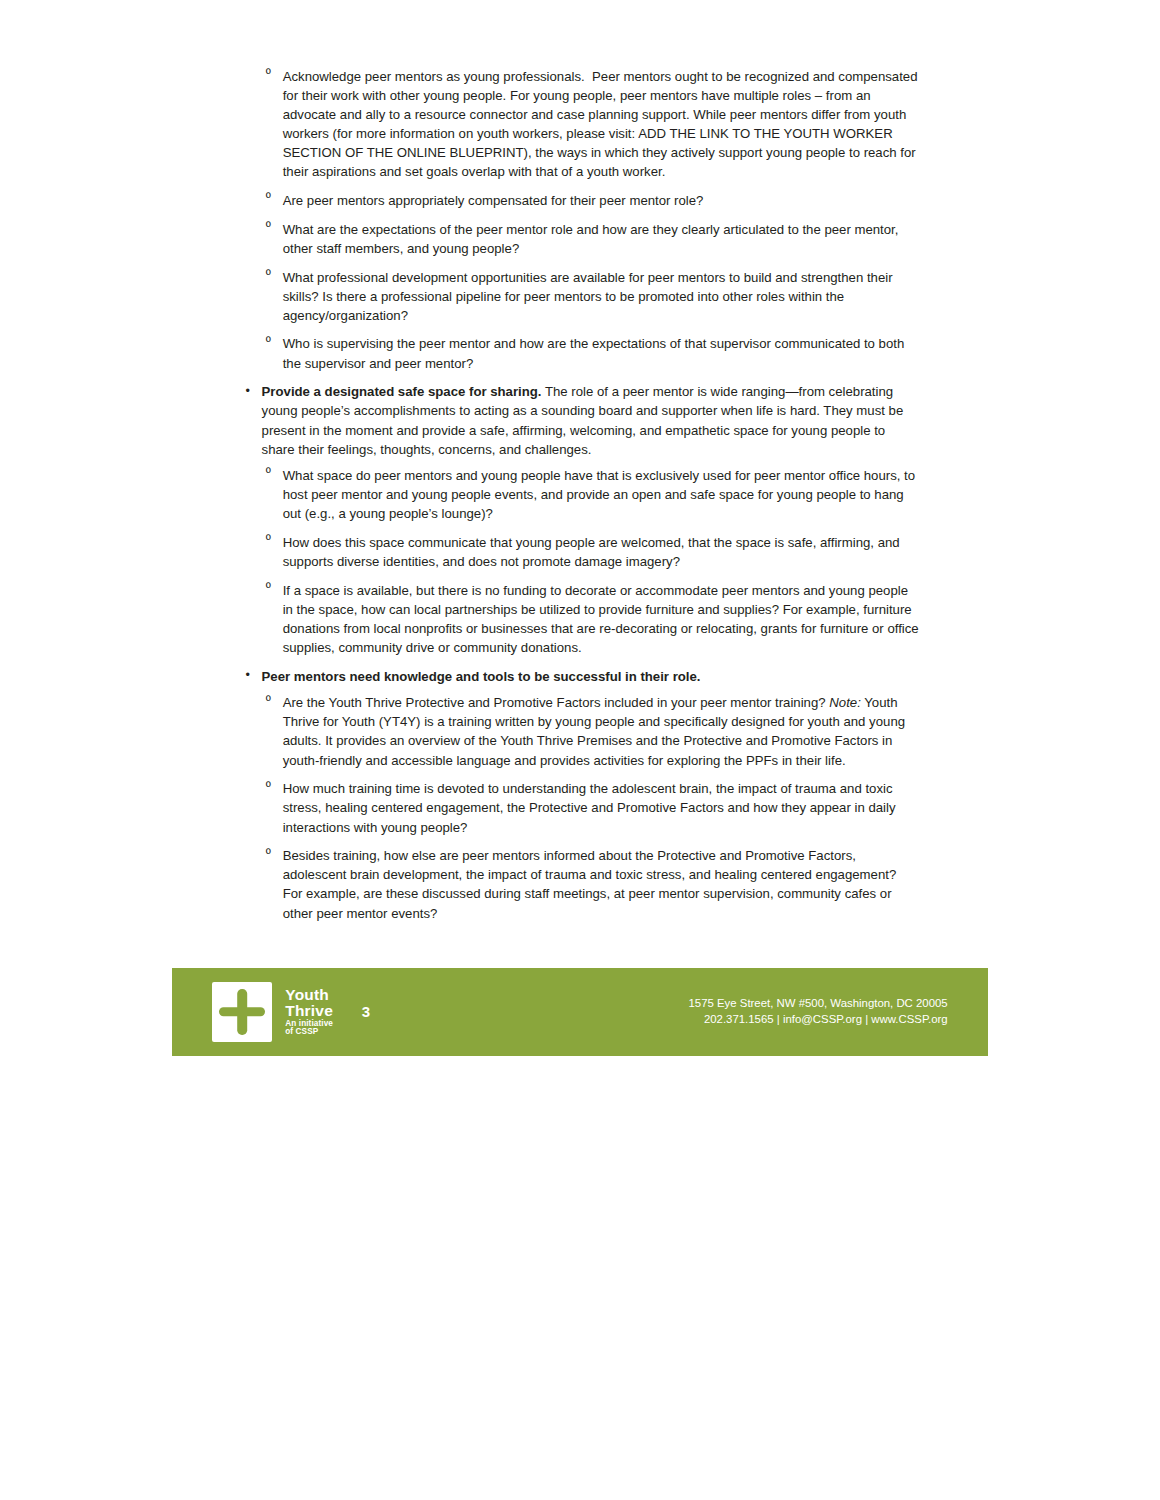Acknowledge peer mentors as young professionals. Peer mentors ought to be recognized and compensated for their work with other young people. For young people, peer mentors have multiple roles – from an advocate and ally to a resource connector and case planning support. While peer mentors differ from youth workers (for more information on youth workers, please visit: ADD THE LINK TO THE YOUTH WORKER SECTION OF THE ONLINE BLUEPRINT), the ways in which they actively support young people to reach for their aspirations and set goals overlap with that of a youth worker.
Are peer mentors appropriately compensated for their peer mentor role?
What are the expectations of the peer mentor role and how are they clearly articulated to the peer mentor, other staff members, and young people?
What professional development opportunities are available for peer mentors to build and strengthen their skills? Is there a professional pipeline for peer mentors to be promoted into other roles within the agency/organization?
Who is supervising the peer mentor and how are the expectations of that supervisor communicated to both the supervisor and peer mentor?
Provide a designated safe space for sharing. The role of a peer mentor is wide ranging—from celebrating young people’s accomplishments to acting as a sounding board and supporter when life is hard. They must be present in the moment and provide a safe, affirming, welcoming, and empathetic space for young people to share their feelings, thoughts, concerns, and challenges.
What space do peer mentors and young people have that is exclusively used for peer mentor office hours, to host peer mentor and young people events, and provide an open and safe space for young people to hang out (e.g., a young people’s lounge)?
How does this space communicate that young people are welcomed, that the space is safe, affirming, and supports diverse identities, and does not promote damage imagery?
If a space is available, but there is no funding to decorate or accommodate peer mentors and young people in the space, how can local partnerships be utilized to provide furniture and supplies? For example, furniture donations from local nonprofits or businesses that are re-decorating or relocating, grants for furniture or office supplies, community drive or community donations.
Peer mentors need knowledge and tools to be successful in their role.
Are the Youth Thrive Protective and Promotive Factors included in your peer mentor training? Note: Youth Thrive for Youth (YT4Y) is a training written by young people and specifically designed for youth and young adults. It provides an overview of the Youth Thrive Premises and the Protective and Promotive Factors in youth-friendly and accessible language and provides activities for exploring the PPFs in their life.
How much training time is devoted to understanding the adolescent brain, the impact of trauma and toxic stress, healing centered engagement, the Protective and Promotive Factors and how they appear in daily interactions with young people?
Besides training, how else are peer mentors informed about the Protective and Promotive Factors, adolescent brain development, the impact of trauma and toxic stress, and healing centered engagement? For example, are these discussed during staff meetings, at peer mentor supervision, community cafes or other peer mentor events?
Youth Thrive An initiative
of CSSP
3
1575 Eye Street, NW #500, Washington, DC 20005
202.371.1565 | info@CSSP.org | www.CSSP.org